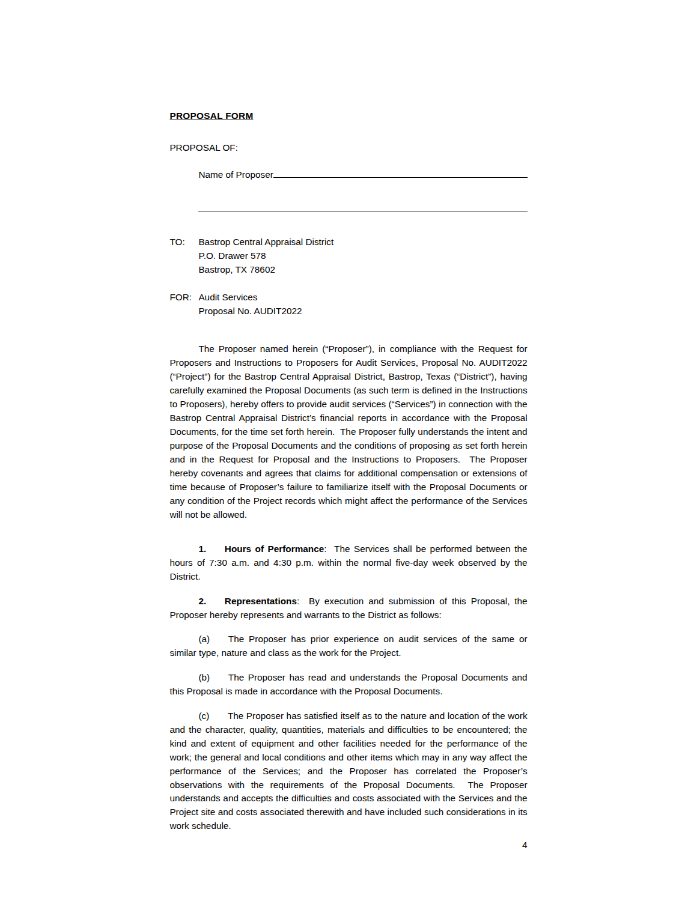PROPOSAL FORM
PROPOSAL OF:
Name of Proposer
| TO: | Bastrop Central Appraisal District P.O. Drawer 578 Bastrop, TX 78602 |
| FOR: | Audit Services Proposal No. AUDIT2022 |
The Proposer named herein (“Proposer”), in compliance with the Request for Proposers and Instructions to Proposers for Audit Services, Proposal No. AUDIT2022 (“Project”) for the Bastrop Central Appraisal District, Bastrop, Texas (“District”), having carefully examined the Proposal Documents (as such term is defined in the Instructions to Proposers), hereby offers to provide audit services (“Services”) in connection with the Bastrop Central Appraisal District’s financial reports in accordance with the Proposal Documents, for the time set forth herein. The Proposer fully understands the intent and purpose of the Proposal Documents and the conditions of proposing as set forth herein and in the Request for Proposal and the Instructions to Proposers. The Proposer hereby covenants and agrees that claims for additional compensation or extensions of time because of Proposer’s failure to familiarize itself with the Proposal Documents or any condition of the Project records which might affect the performance of the Services will not be allowed.
1.  Hours of Performance: The Services shall be performed between the hours of 7:30 a.m. and 4:30 p.m. within the normal five-day week observed by the District.
2.  Representations: By execution and submission of this Proposal, the Proposer hereby represents and warrants to the District as follows:
(a)  The Proposer has prior experience on audit services of the same or similar type, nature and class as the work for the Project.
(b)  The Proposer has read and understands the Proposal Documents and this Proposal is made in accordance with the Proposal Documents.
(c)  The Proposer has satisfied itself as to the nature and location of the work and the character, quality, quantities, materials and difficulties to be encountered; the kind and extent of equipment and other facilities needed for the performance of the work; the general and local conditions and other items which may in any way affect the performance of the Services; and the Proposer has correlated the Proposer’s observations with the requirements of the Proposal Documents. The Proposer understands and accepts the difficulties and costs associated with the Services and the Project site and costs associated therewith and have included such considerations in its work schedule.
4